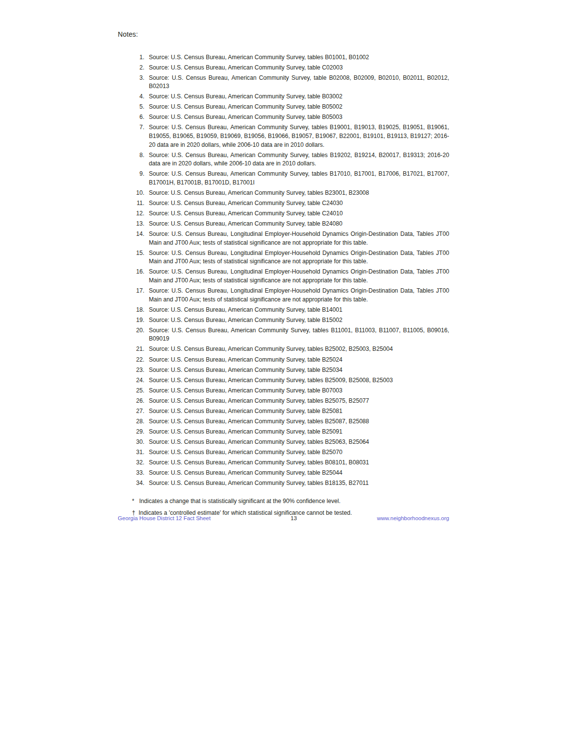Notes:
Source: U.S. Census Bureau, American Community Survey, tables B01001, B01002
Source: U.S. Census Bureau, American Community Survey, table C02003
Source: U.S. Census Bureau, American Community Survey, table B02008, B02009, B02010, B02011, B02012, B02013
Source: U.S. Census Bureau, American Community Survey, table B03002
Source: U.S. Census Bureau, American Community Survey, table B05002
Source: U.S. Census Bureau, American Community Survey, table B05003
Source: U.S. Census Bureau, American Community Survey, tables B19001, B19013, B19025, B19051, B19061, B19055, B19065, B19059, B19069, B19056, B19066, B19057, B19067, B22001, B19101, B19113, B19127; 2016-20 data are in 2020 dollars, while 2006-10 data are in 2010 dollars.
Source: U.S. Census Bureau, American Community Survey, tables B19202, B19214, B20017, B19313; 2016-20 data are in 2020 dollars, while 2006-10 data are in 2010 dollars.
Source: U.S. Census Bureau, American Community Survey, tables B17010, B17001, B17006, B17021, B17007, B17001H, B17001B, B17001D, B17001I
Source: U.S. Census Bureau, American Community Survey, tables B23001, B23008
Source: U.S. Census Bureau, American Community Survey, table C24030
Source: U.S. Census Bureau, American Community Survey, table C24010
Source: U.S. Census Bureau, American Community Survey, table B24080
Source: U.S. Census Bureau, Longitudinal Employer-Household Dynamics Origin-Destination Data, Tables JT00 Main and JT00 Aux; tests of statistical significance are not appropriate for this table.
Source: U.S. Census Bureau, Longitudinal Employer-Household Dynamics Origin-Destination Data, Tables JT00 Main and JT00 Aux; tests of statistical significance are not appropriate for this table.
Source: U.S. Census Bureau, Longitudinal Employer-Household Dynamics Origin-Destination Data, Tables JT00 Main and JT00 Aux; tests of statistical significance are not appropriate for this table.
Source: U.S. Census Bureau, Longitudinal Employer-Household Dynamics Origin-Destination Data, Tables JT00 Main and JT00 Aux; tests of statistical significance are not appropriate for this table.
Source: U.S. Census Bureau, American Community Survey, table B14001
Source: U.S. Census Bureau, American Community Survey, table B15002
Source: U.S. Census Bureau, American Community Survey, tables B11001, B11003, B11007, B11005, B09016, B09019
Source: U.S. Census Bureau, American Community Survey, tables B25002, B25003, B25004
Source: U.S. Census Bureau, American Community Survey, table B25024
Source: U.S. Census Bureau, American Community Survey, table B25034
Source: U.S. Census Bureau, American Community Survey, tables B25009, B25008, B25003
Source: U.S. Census Bureau, American Community Survey, table B07003
Source: U.S. Census Bureau, American Community Survey, tables B25075, B25077
Source: U.S. Census Bureau, American Community Survey, table B25081
Source: U.S. Census Bureau, American Community Survey, tables B25087, B25088
Source: U.S. Census Bureau, American Community Survey, table B25091
Source: U.S. Census Bureau, American Community Survey, tables B25063, B25064
Source: U.S. Census Bureau, American Community Survey, table B25070
Source: U.S. Census Bureau, American Community Survey, tables B08101, B08031
Source: U.S. Census Bureau, American Community Survey, table B25044
Source: U.S. Census Bureau, American Community Survey, tables B18135, B27011
* Indicates a change that is statistically significant at the 90% confidence level.
† Indicates a 'controlled estimate' for which statistical significance cannot be tested.
Georgia House District 12 Fact Sheet www.neighborhoodnexus.org
13